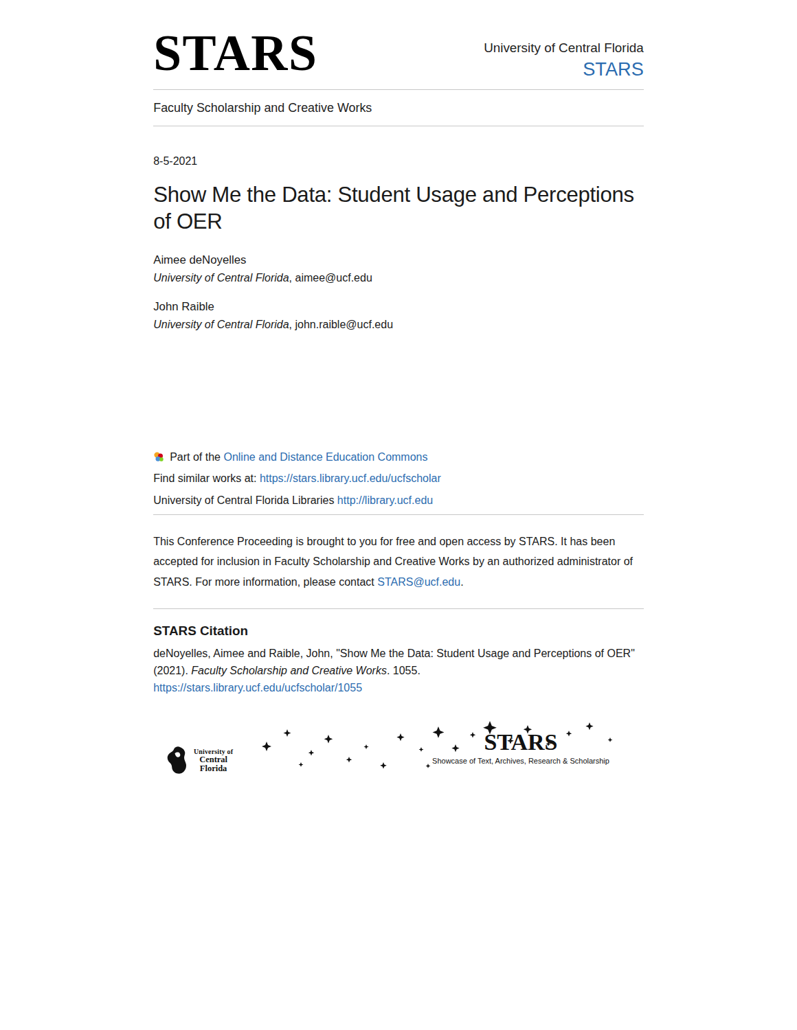STARS
University of Central Florida
STARS
Faculty Scholarship and Creative Works
8-5-2021
Show Me the Data: Student Usage and Perceptions of OER
Aimee deNoyelles
University of Central Florida, aimee@ucf.edu
John Raible
University of Central Florida, john.raible@ucf.edu
Part of the Online and Distance Education Commons
Find similar works at: https://stars.library.ucf.edu/ucfscholar
University of Central Florida Libraries http://library.ucf.edu
This Conference Proceeding is brought to you for free and open access by STARS. It has been accepted for inclusion in Faculty Scholarship and Creative Works by an authorized administrator of STARS. For more information, please contact STARS@ucf.edu.
STARS Citation
deNoyelles, Aimee and Raible, John, "Show Me the Data: Student Usage and Perceptions of OER" (2021). Faculty Scholarship and Creative Works. 1055.
https://stars.library.ucf.edu/ucfscholar/1055
University of Central
Florida
STARS Showcase of Text, Archives, Research & Scholarship